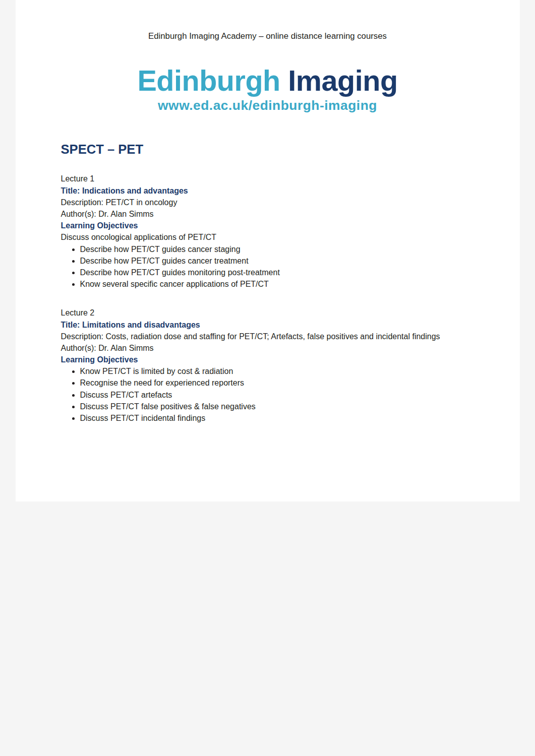Edinburgh Imaging Academy – online distance learning courses
Edinburgh Imaging www.ed.ac.uk/edinburgh-imaging
SPECT – PET
Lecture 1
Title: Indications and advantages
Description: PET/CT in oncology
Author(s): Dr. Alan Simms
Learning Objectives
Discuss oncological applications of PET/CT
Describe how PET/CT guides cancer staging
Describe how PET/CT guides cancer treatment
Describe how PET/CT guides monitoring post-treatment
Know several specific cancer applications of PET/CT
Lecture 2
Title: Limitations and disadvantages
Description: Costs, radiation dose and staffing for PET/CT; Artefacts, false positives and incidental findings
Author(s): Dr. Alan Simms
Learning Objectives
Know PET/CT is limited by cost & radiation
Recognise the need for experienced reporters
Discuss PET/CT artefacts
Discuss PET/CT false positives & false negatives
Discuss PET/CT incidental findings